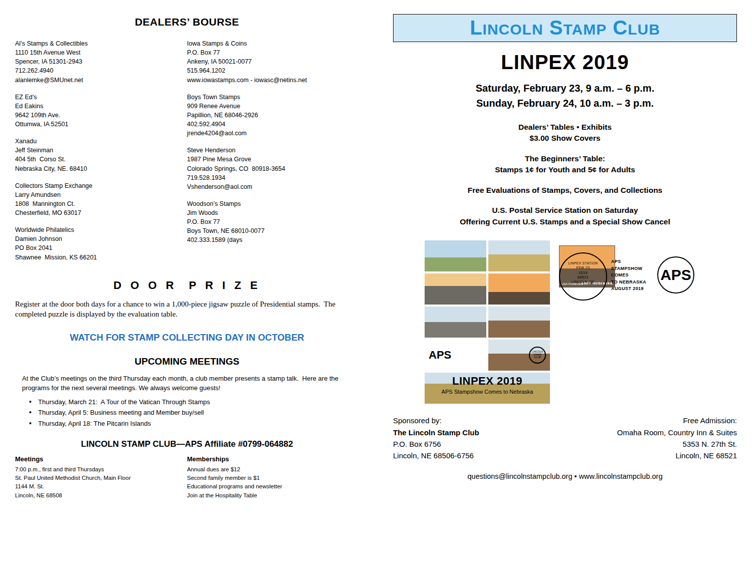DEALERS’ BOURSE
Al’s Stamps & Collectibles
1110 15th Avenue West
Spencer, IA 51301-2943
712.262.4940
alanlemke@SMUnet.net
EZ Ed’s
Ed Eakins
9642 109th Ave.
Ottumwa, IA 52501
Xanadu
Jeff Steinman
404 5th Corso St.
Nebraska City, NE. 68410
Collectors Stamp Exchange
Larry Amundsen
1808 Mannington Ct.
Chesterfield, MO 63017
Worldwide Philatelics
Damien Johnson
PO Box 2041
Shawnee Mission, KS 66201
Iowa Stamps & Coins
P.O. Box 77
Ankeny, IA 50021-0077
515.964.1202
www.iowastamps.com - iowasc@netins.net
Boys Town Stamps
909 Renee Avenue
Papillion, NE 68046-2926
402.592.4904
jrende4204@aol.com
Steve Henderson
1987 Pine Mesa Grove
Colorado Springs, CO 80918-3654
719.528.1934
Vshenderson@aol.com
Woodson’s Stamps
Jim Woods
P.O. Box 77
Boys Town, NE 68010-0077
402.333.1589 (days
D O O R P R I Z E
Register at the door both days for a chance to win a 1,000-piece jigsaw puzzle of Presidential stamps. The completed puzzle is displayed by the evaluation table.
WATCH FOR STAMP COLLECTING DAY IN OCTOBER
UPCOMING MEETINGS
At the Club’s meetings on the third Thursday each month, a club member presents a stamp talk. Here are the programs for the next several meetings. We always welcome guests!
Thursday, March 21: A Tour of the Vatican Through Stamps
Thursday, April 5: Business meeting and Member buy/sell
Thursday, April 18: The Pitcarin Islands
LINCOLN STAMP CLUB—APS Affiliate #0799-064882
Meetings
7:00 p.m., first and third Thursdays
St. Paul United Methodist Church, Main Floor
1144 M. St.
Lincoln, NE 68508
Memberships
Annual dues are $12
Second family member is $1
Educational programs and newsletter
Join at the Hospitality Table
LINCOLN STAMP CLUB
LINPEX 2019
Saturday, February 23, 9 a.m. – 6 p.m.
Sunday, February 24, 10 a.m. – 3 p.m.
Dealers’ Tables • Exhibits
$3.00 Show Covers
The Beginners’ Table:
Stamps 1¢ for Youth and 5¢ for Adults
Free Evaluations of Stamps, Covers, and Collections
U.S. Postal Service Station on Saturday
Offering Current U.S. Stamps and a Special Show Cancel
APS
LINCOLN
STAMP
CLUB
LINPEX 2019
APS Stampshow Comes to Nebraska
USA FOREVER 1867 Nebraska
LINPEX STATION
FEB 23
2019
68521
LINCOLN, NE
APS
STAMPSHOW
COMES
TO NEBRASKA
AUGUST 2019
APS
Sponsored by:
The Lincoln Stamp Club
P.O. Box 6756
Lincoln, NE 68506-6756
Free Admission:
Omaha Room, Country Inn & Suites
5353 N. 27th St.
Lincoln, NE 68521
questions@lincolnstampclub.org • www.lincolnstampclub.org